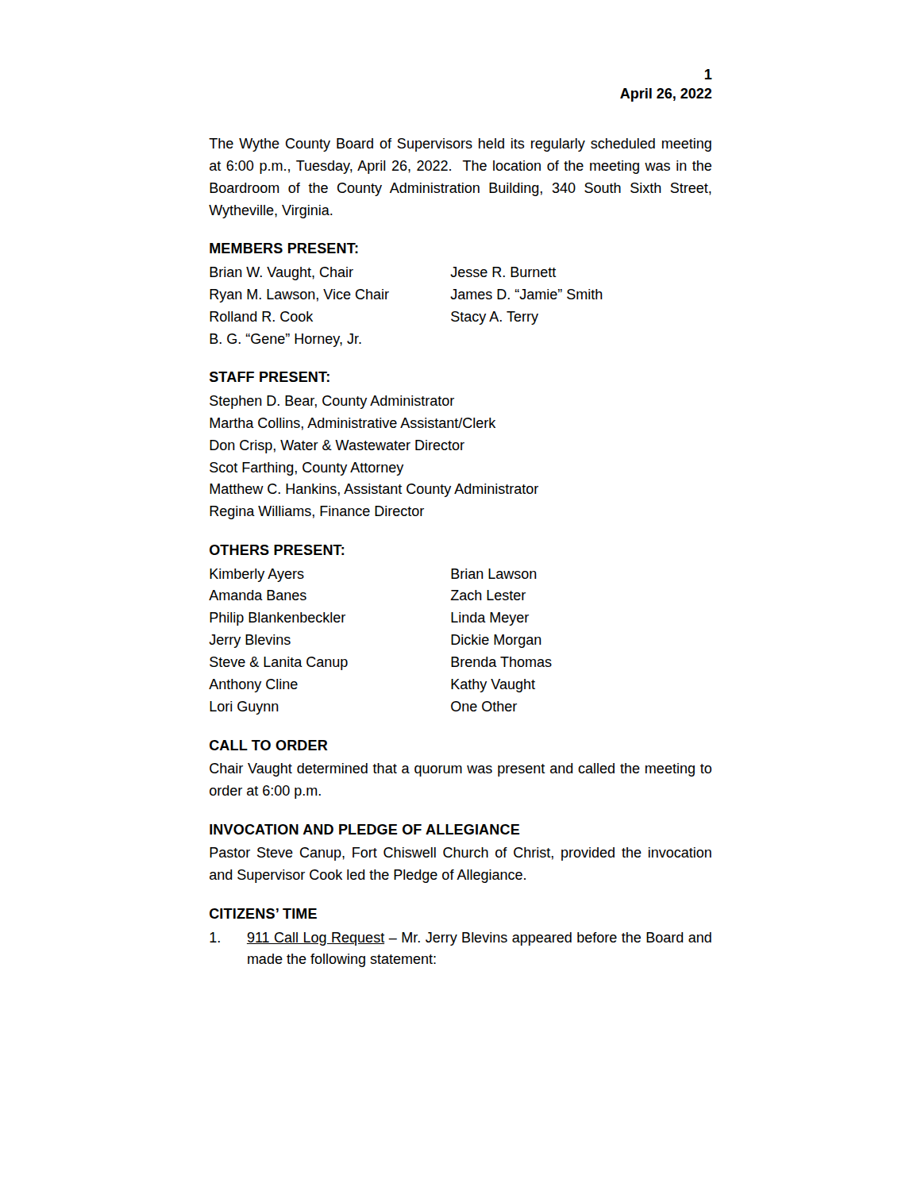1
April 26, 2022
The Wythe County Board of Supervisors held its regularly scheduled meeting at 6:00 p.m., Tuesday, April 26, 2022. The location of the meeting was in the Boardroom of the County Administration Building, 340 South Sixth Street, Wytheville, Virginia.
Members Present:
| Brian W. Vaught, Chair | Jesse R. Burnett |
| Ryan M. Lawson, Vice Chair | James D. “Jamie” Smith |
| Rolland R. Cook | Stacy A. Terry |
| B. G. “Gene” Horney, Jr. | |
Staff Present:
Stephen D. Bear, County Administrator
Martha Collins, Administrative Assistant/Clerk
Don Crisp, Water & Wastewater Director
Scot Farthing, County Attorney
Matthew C. Hankins, Assistant County Administrator
Regina Williams, Finance Director
Others Present:
| Kimberly Ayers | Brian Lawson |
| Amanda Banes | Zach Lester |
| Philip Blankenbeckler | Linda Meyer |
| Jerry Blevins | Dickie Morgan |
| Steve & Lanita Canup | Brenda Thomas |
| Anthony Cline | Kathy Vaught |
| Lori Guynn | One Other |
Call to Order
Chair Vaught determined that a quorum was present and called the meeting to order at 6:00 p.m.
Invocation and Pledge of Allegiance
Pastor Steve Canup, Fort Chiswell Church of Christ, provided the invocation and Supervisor Cook led the Pledge of Allegiance.
Citizens’ Time
1. 911 Call Log Request – Mr. Jerry Blevins appeared before the Board and made the following statement: